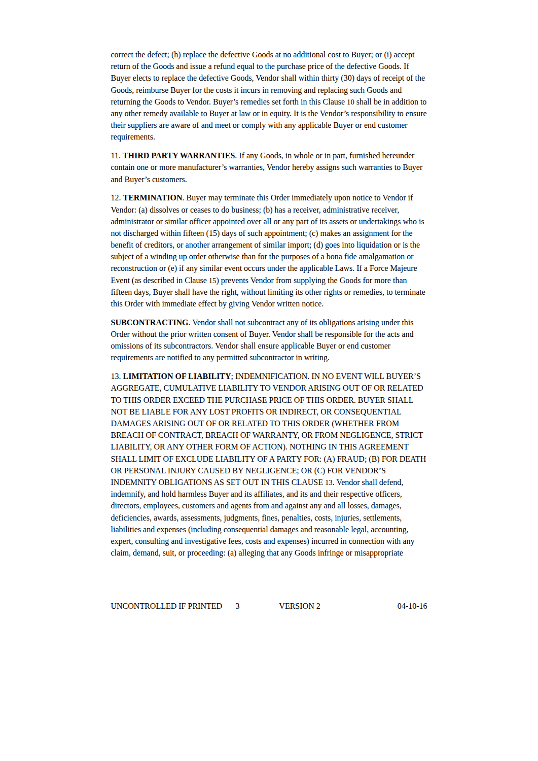correct the defect; (h) replace the defective Goods at no additional cost to Buyer; or (i) accept return of the Goods and issue a refund equal to the purchase price of the defective Goods. If Buyer elects to replace the defective Goods, Vendor shall within thirty (30) days of receipt of the Goods, reimburse Buyer for the costs it incurs in removing and replacing such Goods and returning the Goods to Vendor. Buyer’s remedies set forth in this Clause 10 shall be in addition to any other remedy available to Buyer at law or in equity. It is the Vendor’s responsibility to ensure their suppliers are aware of and meet or comply with any applicable Buyer or end customer requirements.
11. THIRD PARTY WARRANTIES. If any Goods, in whole or in part, furnished hereunder contain one or more manufacturer’s warranties, Vendor hereby assigns such warranties to Buyer and Buyer’s customers.
12. TERMINATION. Buyer may terminate this Order immediately upon notice to Vendor if Vendor: (a) dissolves or ceases to do business; (b) has a receiver, administrative receiver, administrator or similar officer appointed over all or any part of its assets or undertakings who is not discharged within fifteen (15) days of such appointment; (c) makes an assignment for the benefit of creditors, or another arrangement of similar import; (d) goes into liquidation or is the subject of a winding up order otherwise than for the purposes of a bona fide amalgamation or reconstruction or (e) if any similar event occurs under the applicable Laws. If a Force Majeure Event (as described in Clause 15) prevents Vendor from supplying the Goods for more than fifteen days, Buyer shall have the right, without limiting its other rights or remedies, to terminate this Order with immediate effect by giving Vendor written notice.
SUBCONTRACTING. Vendor shall not subcontract any of its obligations arising under this Order without the prior written consent of Buyer. Vendor shall be responsible for the acts and omissions of its subcontractors. Vendor shall ensure applicable Buyer or end customer requirements are notified to any permitted subcontractor in writing.
13. LIMITATION OF LIABILITY; INDEMNIFICATION. IN NO EVENT WILL BUYER’S AGGREGATE, CUMULATIVE LIABILITY TO VENDOR ARISING OUT OF OR RELATED TO THIS ORDER EXCEED THE PURCHASE PRICE OF THIS ORDER. BUYER SHALL NOT BE LIABLE FOR ANY LOST PROFITS OR INDIRECT, OR CONSEQUENTIAL DAMAGES ARISING OUT OF OR RELATED TO THIS ORDER (WHETHER FROM BREACH OF CONTRACT, BREACH OF WARRANTY, OR FROM NEGLIGENCE, STRICT LIABILITY, OR ANY OTHER FORM OF ACTION). NOTHING IN THIS AGREEMENT SHALL LIMIT OF EXCLUDE LIABILITY OF A PARTY FOR: (A) FRAUD; (B) FOR DEATH OR PERSONAL INJURY CAUSED BY NEGLIGENCE; OR (C) FOR VENDOR’S INDEMNITY OBLIGATIONS AS SET OUT IN THIS CLAUSE 13. Vendor shall defend, indemnify, and hold harmless Buyer and its affiliates, and its and their respective officers, directors, employees, customers and agents from and against any and all losses, damages, deficiencies, awards, assessments, judgments, fines, penalties, costs, injuries, settlements, liabilities and expenses (including consequential damages and reasonable legal, accounting, expert, consulting and investigative fees, costs and expenses) incurred in connection with any claim, demand, suit, or proceeding: (a) alleging that any Goods infringe or misappropriate
| UNCONTROLLED IF PRINTED | 3 | VERSION 2 | 04-10-16 |